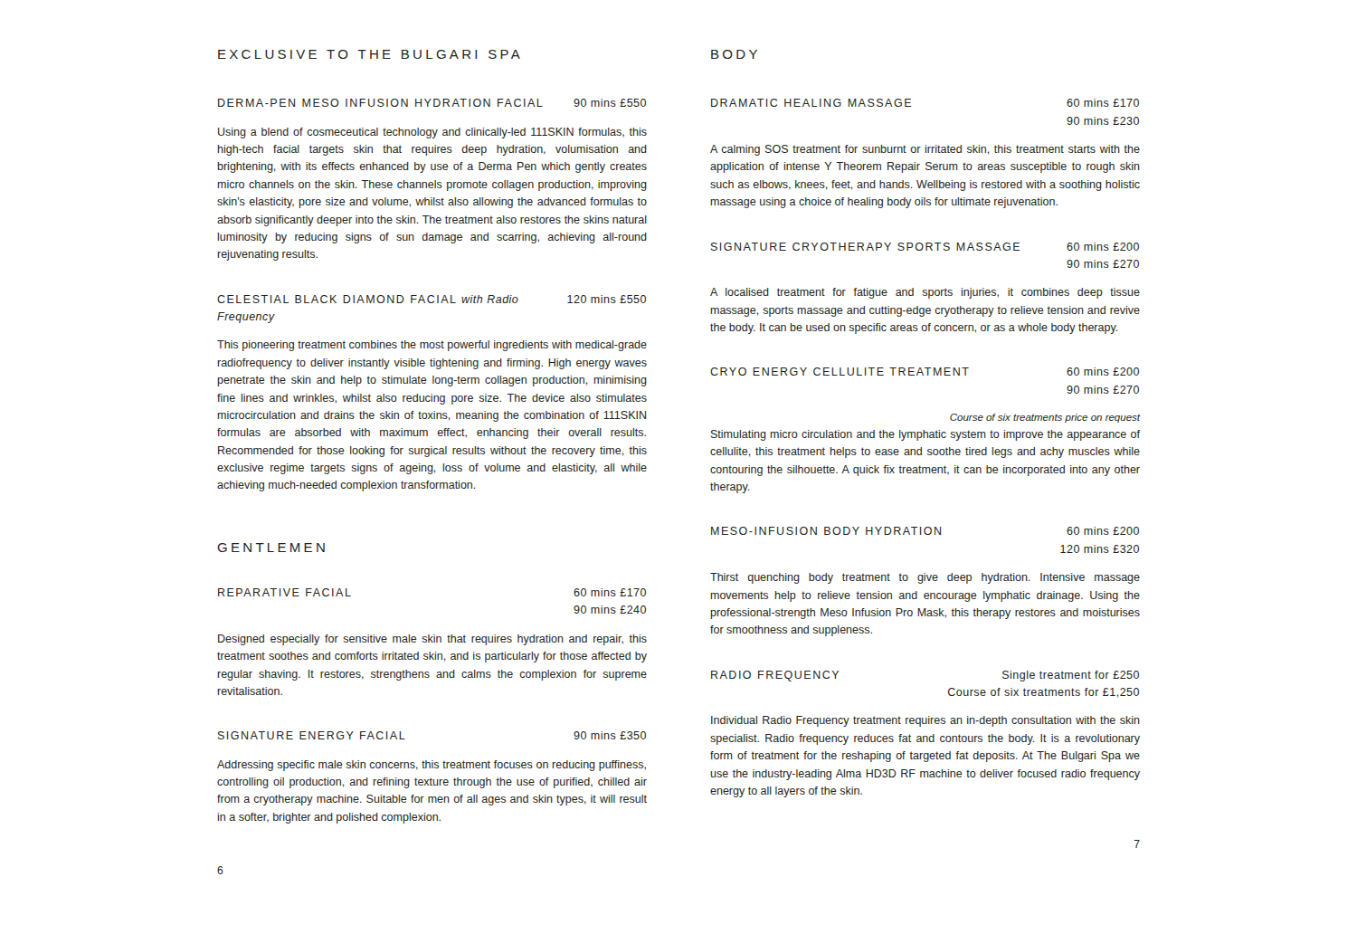Exclusive to the Bulgari Spa
Derma-Pen Meso Infusion Hydration Facial
90 mins £550
Using a blend of cosmeceutical technology and clinically-led 111SKIN formulas, this high-tech facial targets skin that requires deep hydration, volumisation and brightening, with its effects enhanced by use of a Derma Pen which gently creates micro channels on the skin. These channels promote collagen production, improving skin's elasticity, pore size and volume, whilst also allowing the advanced formulas to absorb significantly deeper into the skin. The treatment also restores the skins natural luminosity by reducing signs of sun damage and scarring, achieving all-round rejuvenating results.
Celestial Black Diamond Facial with Radio Frequency
120 mins £550
This pioneering treatment combines the most powerful ingredients with medical-grade radiofrequency to deliver instantly visible tightening and firming. High energy waves penetrate the skin and help to stimulate long-term collagen production, minimising fine lines and wrinkles, whilst also reducing pore size. The device also stimulates microcirculation and drains the skin of toxins, meaning the combination of 111SKIN formulas are absorbed with maximum effect, enhancing their overall results. Recommended for those looking for surgical results without the recovery time, this exclusive regime targets signs of ageing, loss of volume and elasticity, all while achieving much-needed complexion transformation.
Gentlemen
Reparative Facial
60 mins £17090 mins £240
Designed especially for sensitive male skin that requires hydration and repair, this treatment soothes and comforts irritated skin, and is particularly for those affected by regular shaving. It restores, strengthens and calms the complexion for supreme revitalisation.
Signature Energy Facial
90 mins £350
Addressing specific male skin concerns, this treatment focuses on reducing puffiness, controlling oil production, and refining texture through the use of purified, chilled air from a cryotherapy machine. Suitable for men of all ages and skin types, it will result in a softer, brighter and polished complexion.
6
Body
Dramatic Healing Massage
60 mins £17090 mins £230
A calming SOS treatment for sunburnt or irritated skin, this treatment starts with the application of intense Y Theorem Repair Serum to areas susceptible to rough skin such as elbows, knees, feet, and hands. Wellbeing is restored with a soothing holistic massage using a choice of healing body oils for ultimate rejuvenation.
Signature Cryotherapy Sports Massage
60 mins £20090 mins £270
A localised treatment for fatigue and sports injuries, it combines deep tissue massage, sports massage and cutting-edge cryotherapy to relieve tension and revive the body. It can be used on specific areas of concern, or as a whole body therapy.
Cryo Energy Cellulite Treatment
60 mins £20090 mins £270
Course of six treatments price on request
Stimulating micro circulation and the lymphatic system to improve the appearance of cellulite, this treatment helps to ease and soothe tired legs and achy muscles while contouring the silhouette. A quick fix treatment, it can be incorporated into any other therapy.
Meso-Infusion Body Hydration
60 mins £200120 mins £320
Thirst quenching body treatment to give deep hydration. Intensive massage movements help to relieve tension and encourage lymphatic drainage. Using the professional-strength Meso Infusion Pro Mask, this therapy restores and moisturises for smoothness and suppleness.
Radio Frequency
Single treatment for £250 Course of six treatments for £1,250
Individual Radio Frequency treatment requires an in-depth consultation with the skin specialist. Radio frequency reduces fat and contours the body. It is a revolutionary form of treatment for the reshaping of targeted fat deposits. At The Bulgari Spa we use the industry-leading Alma HD3D RF machine to deliver focused radio frequency energy to all layers of the skin.
7